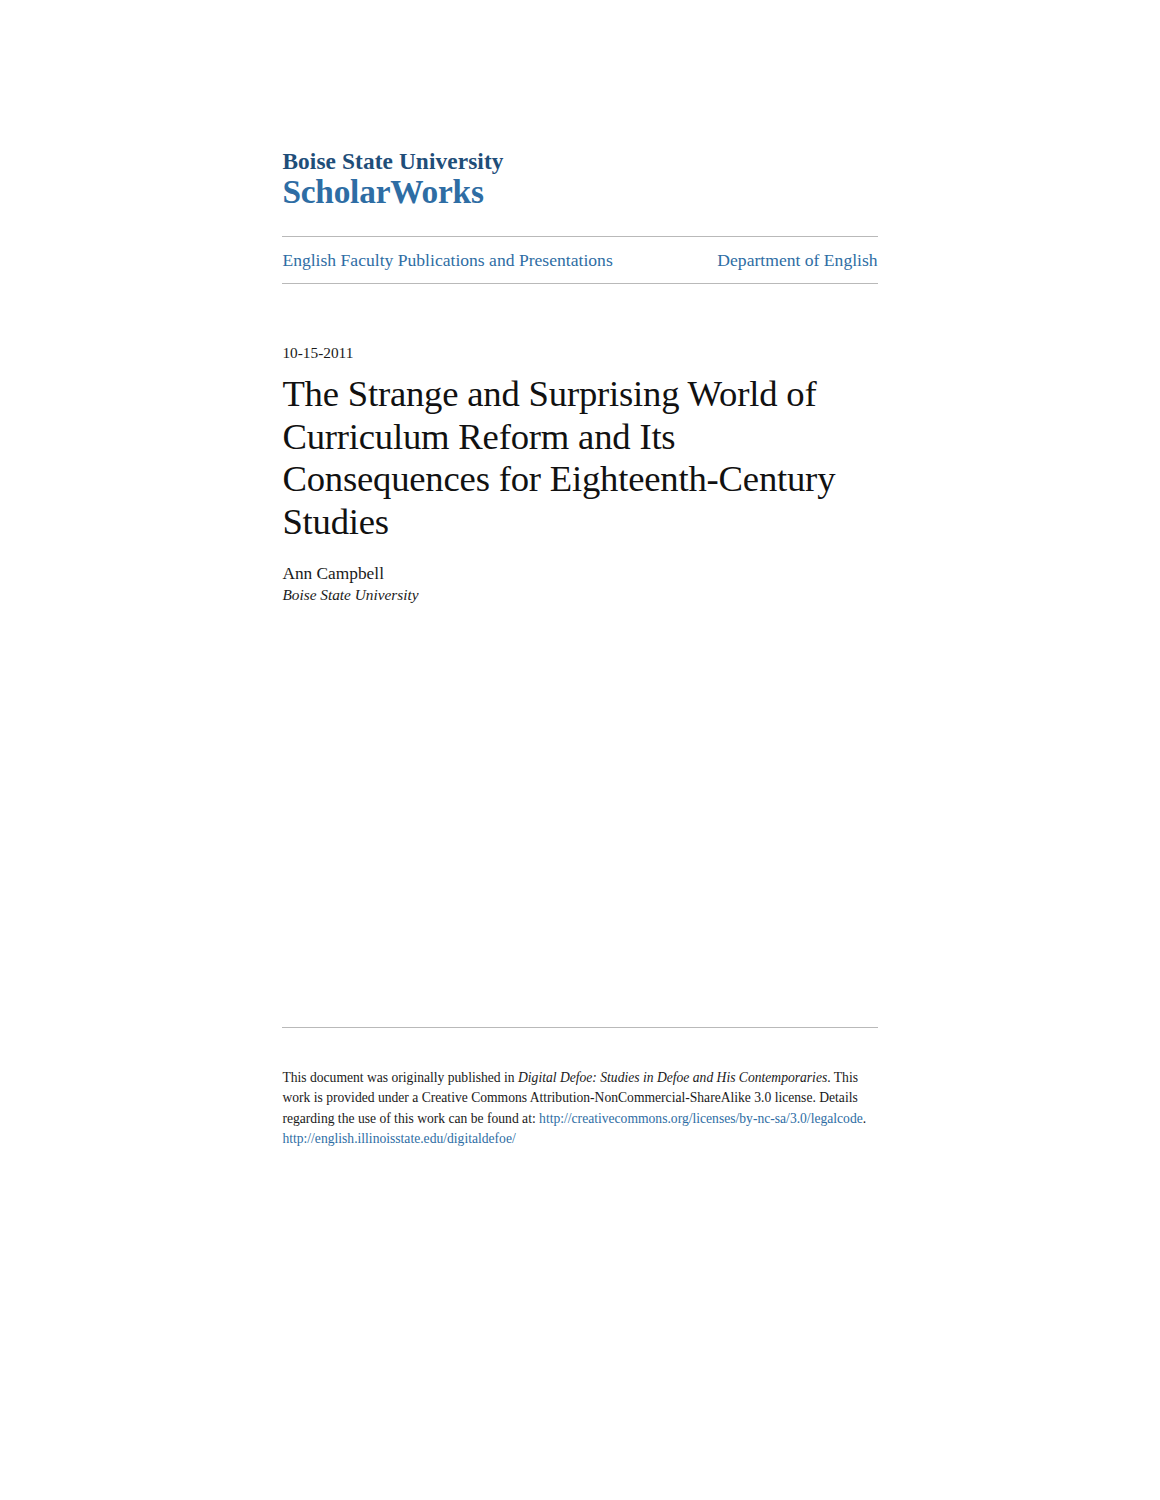Boise State University
ScholarWorks
English Faculty Publications and Presentations Department of English
10-15-2011
The Strange and Surprising World of Curriculum Reform and Its Consequences for Eighteenth-Century Studies
Ann Campbell
Boise State University
This document was originally published in Digital Defoe: Studies in Defoe and His Contemporaries. This work is provided under a Creative Commons Attribution-NonCommercial-ShareAlike 3.0 license. Details regarding the use of this work can be found at: http://creativecommons.org/licenses/by-nc-sa/3.0/legalcode. http://english.illinoisstate.edu/digitaldefoe/